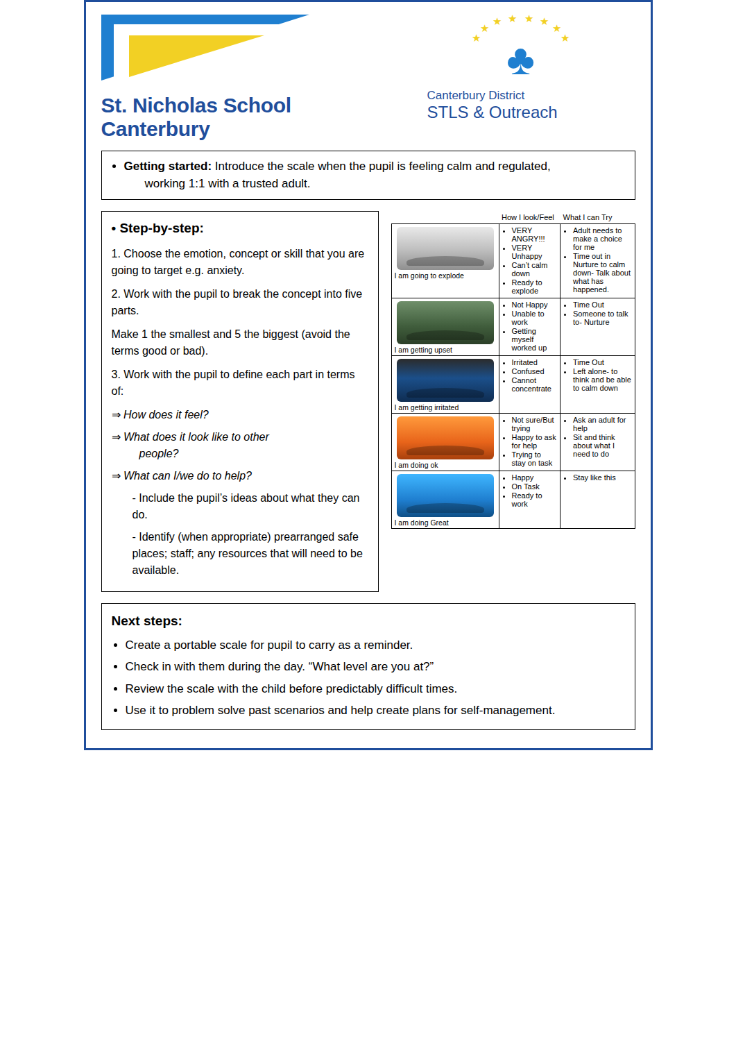St. Nicholas School Canterbury
★ ★ ★ ★ ★ ★ ★ ★
♣
Canterbury District
STLS & Outreach
Getting started: Introduce the scale when the pupil is feeling calm and regulated, working 1:1 with a trusted adult.
Step-by-step:
1. Choose the emotion, concept or skill that you are going to target e.g. anxiety.
2. Work with the pupil to break the concept into five parts.
Make 1 the smallest and 5 the biggest (avoid the terms good or bad).
3. Work with the pupil to define each part in terms of:
How does it feel?
What does it look like to other people?
What can I/we do to help?
- Include the pupil’s ideas about what they can do.
- Identify (when appropriate) prearranged safe places; staff; any resources that will need to be available.
| | How I look/Feel | What I can Try |
| --- | --- | --- |
| I am going to explode | VERY ANGRY!!! VERY Unhappy Can’t calm down Ready to explode | Adult needs to make a choice for me Time out in Nurture to calm down- Talk about what has happened. |
| I am getting upset | Not Happy Unable to work Getting myself worked up | Time Out Someone to talk to- Nurture |
| I am getting irritated | Irritated Confused Cannot concentrate | Time Out Left alone- to think and be able to calm down |
| I am doing ok | Not sure/But trying Happy to ask for help Trying to stay on task | Ask an adult for help Sit and think about what I need to do |
| I am doing Great | Happy On Task Ready to work | Stay like this |
Next steps:
Create a portable scale for pupil to carry as a reminder.
Check in with them during the day. “What level are you at?”
Review the scale with the child before predictably difficult times.
Use it to problem solve past scenarios and help create plans for self-management.